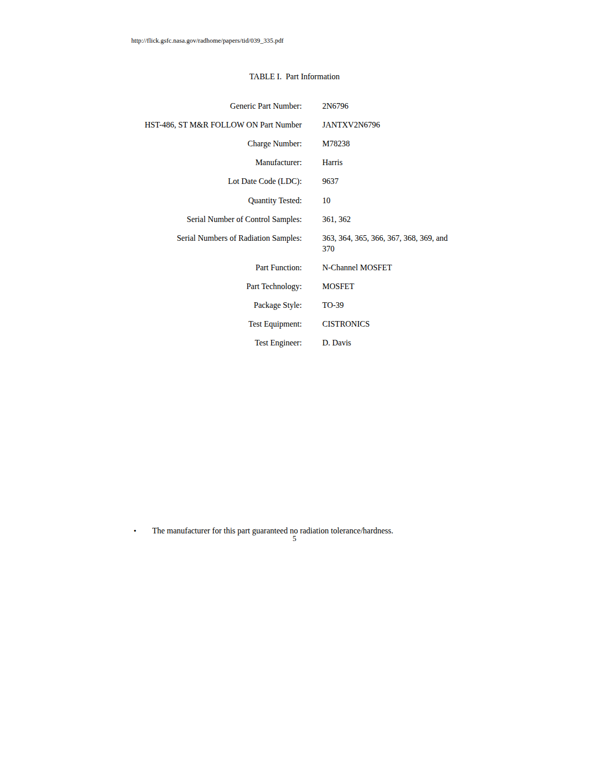http://flick.gsfc.nasa.gov/radhome/papers/tid/039_335.pdf
TABLE I. Part Information
| Generic Part Number: | 2N6796 |
| HST-486, ST M&R FOLLOW ON Part Number | JANTXV2N6796 |
| Charge Number: | M78238 |
| Manufacturer: | Harris |
| Lot Date Code (LDC): | 9637 |
| Quantity Tested: | 10 |
| Serial Number of Control Samples: | 361, 362 |
| Serial Numbers of Radiation Samples: | 363, 364, 365, 366, 367, 368, 369, and 370 |
| Part Function: | N-Channel MOSFET |
| Part Technology: | MOSFET |
| Package Style: | TO-39 |
| Test Equipment: | CISTRONICS |
| Test Engineer: | D. Davis |
•
The manufacturer for this part guaranteed no radiation tolerance/hardness.
5